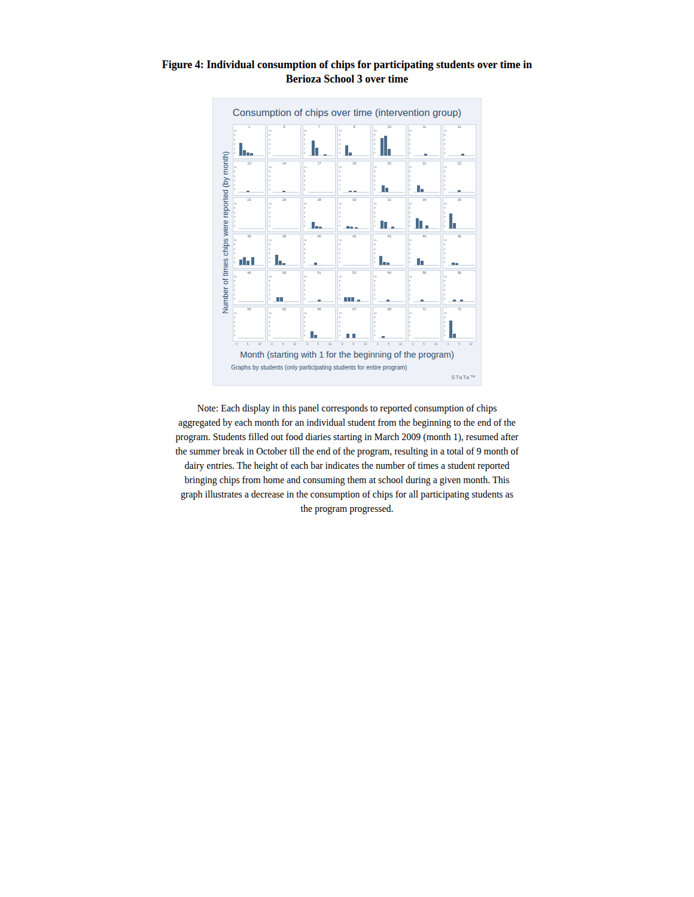Figure 4: Individual consumption of chips for participating students over time in Berioza School 3 over time
Consumption of chips over time (intervention group)
Number of times chips were reported (by month)
11086420
61086420
71086420
81086420
101086420
111086420
121086420
131086420
141086420
171086420
191086420
201086420
211086420
221086420
231086420
261086420
281086420
301086420
311086420
341086420
351086420
361086420
391086420
401086420
421086420
431086420
441086420
451086420
461086420
501086420
511086420
531086420
541086420
551086420
561086420
591086420
631086420
651086420
671086420
681086420
711086420
721086420
0510
0510
0510
0510
0510
0510
0510
Month (starting with 1 for the beginning of the program)
Graphs by students (only participating students for entire program)
STaTa™
Note: Each display in this panel corresponds to reported consumption of chips aggregated by each month for an individual student from the beginning to the end of the program. Students filled out food diaries starting in March 2009 (month 1), resumed after the summer break in October till the end of the program, resulting in a total of 9 month of dairy entries. The height of each bar indicates the number of times a student reported bringing chips from home and consuming them at school during a given month. This graph illustrates a decrease in the consumption of chips for all participating students as the program progressed.